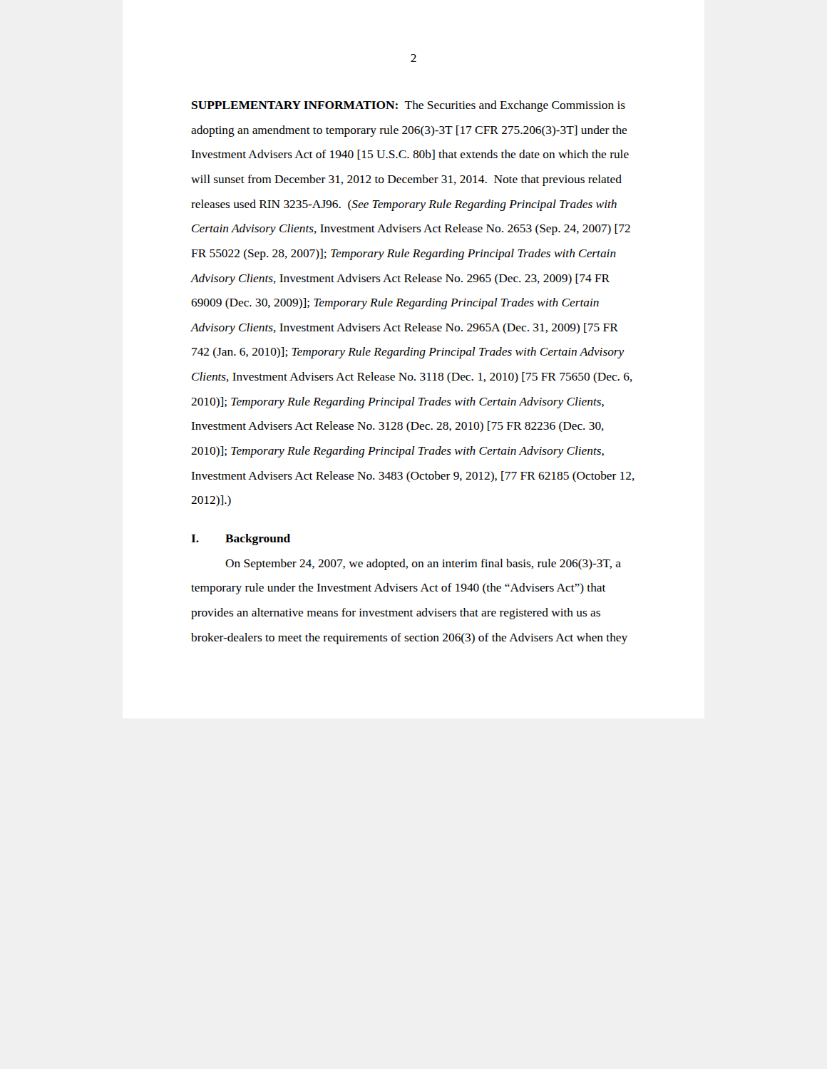2
SUPPLEMENTARY INFORMATION: The Securities and Exchange Commission is adopting an amendment to temporary rule 206(3)-3T [17 CFR 275.206(3)-3T] under the Investment Advisers Act of 1940 [15 U.S.C. 80b] that extends the date on which the rule will sunset from December 31, 2012 to December 31, 2014. Note that previous related releases used RIN 3235-AJ96. (See Temporary Rule Regarding Principal Trades with Certain Advisory Clients, Investment Advisers Act Release No. 2653 (Sep. 24, 2007) [72 FR 55022 (Sep. 28, 2007)]; Temporary Rule Regarding Principal Trades with Certain Advisory Clients, Investment Advisers Act Release No. 2965 (Dec. 23, 2009) [74 FR 69009 (Dec. 30, 2009)]; Temporary Rule Regarding Principal Trades with Certain Advisory Clients, Investment Advisers Act Release No. 2965A (Dec. 31, 2009) [75 FR 742 (Jan. 6, 2010)]; Temporary Rule Regarding Principal Trades with Certain Advisory Clients, Investment Advisers Act Release No. 3118 (Dec. 1, 2010) [75 FR 75650 (Dec. 6, 2010)]; Temporary Rule Regarding Principal Trades with Certain Advisory Clients, Investment Advisers Act Release No. 3128 (Dec. 28, 2010) [75 FR 82236 (Dec. 30, 2010)]; Temporary Rule Regarding Principal Trades with Certain Advisory Clients, Investment Advisers Act Release No. 3483 (October 9, 2012), [77 FR 62185 (October 12, 2012)].)
I. Background
On September 24, 2007, we adopted, on an interim final basis, rule 206(3)-3T, a temporary rule under the Investment Advisers Act of 1940 (the “Advisers Act”) that provides an alternative means for investment advisers that are registered with us as broker-dealers to meet the requirements of section 206(3) of the Advisers Act when they